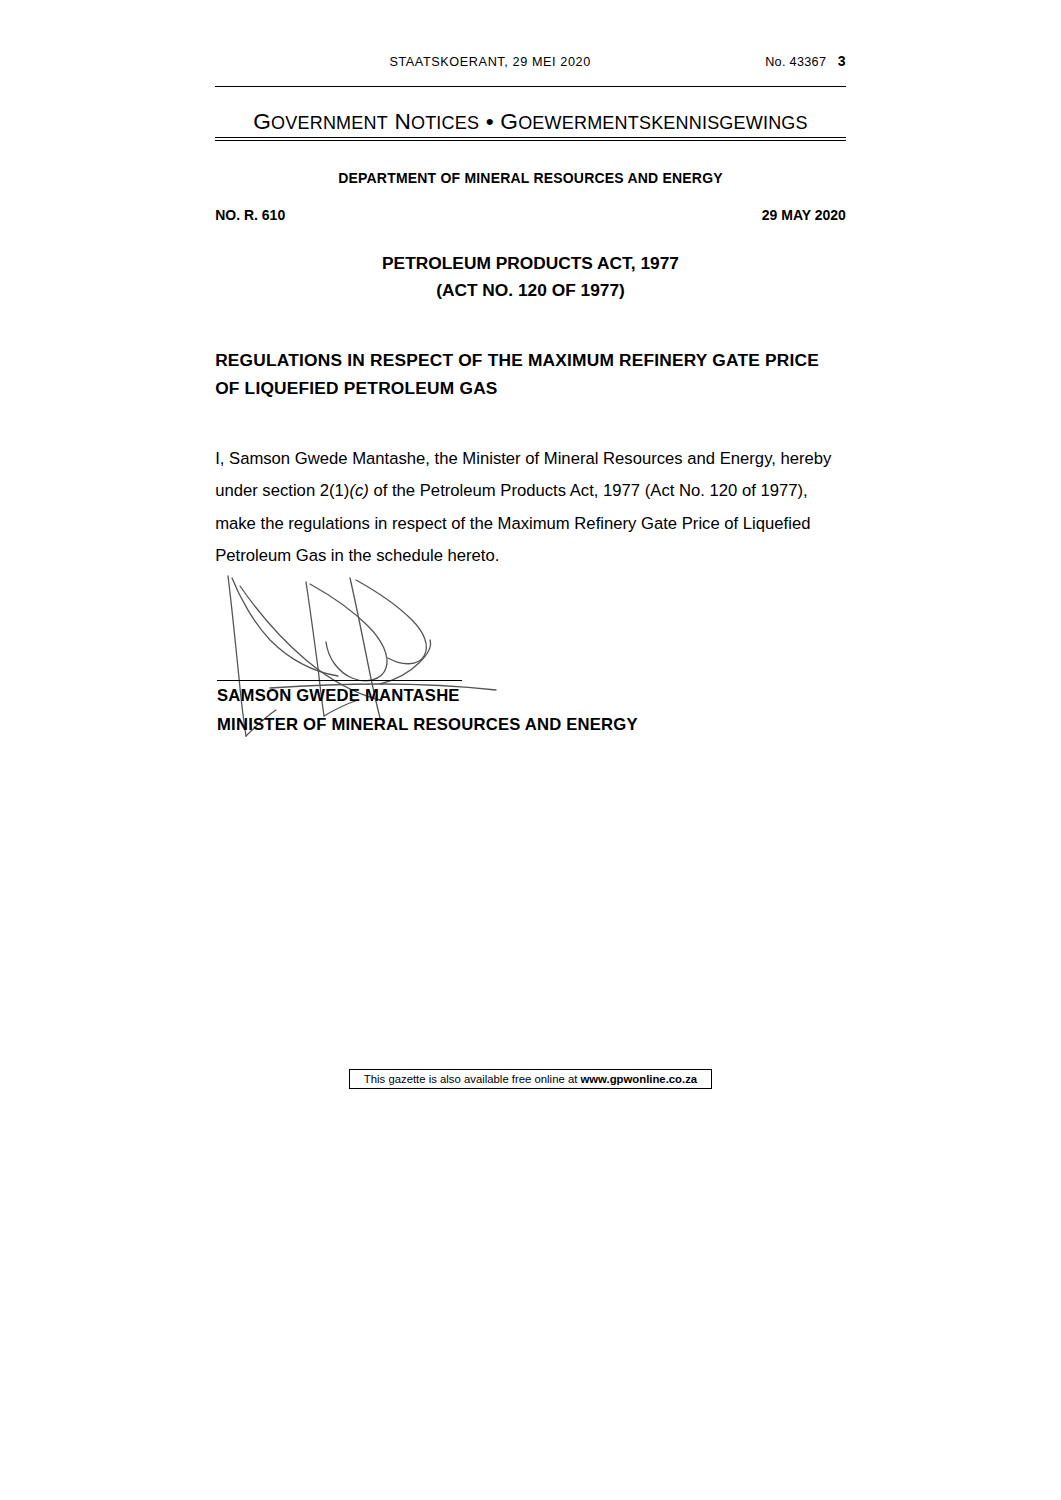STAATSKOERANT, 29 MEI 2020
No. 433673
GOVERNMENT NOTICES • GOEWERMENTSKENNISGEWINGS
DEPARTMENT OF MINERAL RESOURCES AND ENERGY
NO. R. 610 29 MAY 2020
PETROLEUM PRODUCTS ACT, 1977
(ACT NO. 120 OF 1977)
REGULATIONS IN RESPECT OF THE MAXIMUM REFINERY GATE PRICE
OF LIQUEFIED PETROLEUM GAS
I, Samson Gwede Mantashe, the Minister of Mineral Resources and Energy, hereby under section 2(1)(c) of the Petroleum Products Act, 1977 (Act No. 120 of 1977), make the regulations in respect of the Maximum Refinery Gate Price of Liquefied Petroleum Gas in the schedule hereto.
SAMSON GWEDE MANTASHE
MINISTER OF MINERAL RESOURCES AND ENERGY
This gazette is also available free online at www.gpwonline.co.za